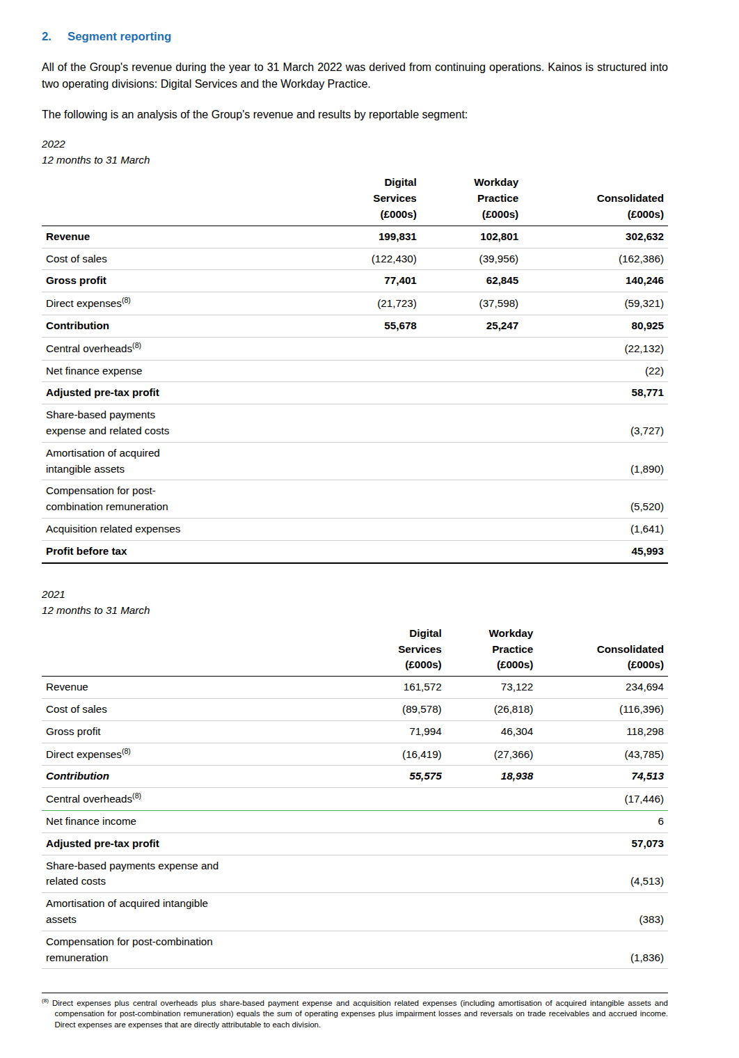2. Segment reporting
All of the Group's revenue during the year to 31 March 2022 was derived from continuing operations. Kainos is structured into two operating divisions: Digital Services and the Workday Practice.
The following is an analysis of the Group's revenue and results by reportable segment:
2022 12 months to 31 March
| | Digital Services (£000s) | Workday Practice (£000s) | Consolidated (£000s) |
| --- | --- | --- | --- |
| Revenue | 199,831 | 102,801 | 302,632 |
| Cost of sales | (122,430) | (39,956) | (162,386) |
| Gross profit | 77,401 | 62,845 | 140,246 |
| Direct expenses (8) | (21,723) | (37,598) | (59,321) |
| Contribution | 55,678 | 25,247 | 80,925 |
| Central overheads (8) | | | (22,132) |
| Net finance expense | | | (22) |
| Adjusted pre-tax profit | | | 58,771 |
| Share-based payments expense and related costs | | | (3,727) |
| Amortisation of acquired intangible assets | | | (1,890) |
| Compensation for post- combination remuneration | | | (5,520) |
| Acquisition related expenses | | | (1,641) |
| Profit before tax | | | 45,993 |
2021 12 months to 31 March
| | Digital Services (£000s) | Workday Practice (£000s) | Consolidated (£000s) |
| --- | --- | --- | --- |
| Revenue | 161,572 | 73,122 | 234,694 |
| Cost of sales | (89,578) | (26,818) | (116,396) |
| Gross profit | 71,994 | 46,304 | 118,298 |
| Direct expenses (8) | (16,419) | (27,366) | (43,785) |
| Contribution | 55,575 | 18,938 | 74,513 |
| Central overheads (8) | | | (17,446) |
| Net finance income | | | 6 |
| Adjusted pre-tax profit | | | 57,073 |
| Share-based payments expense and related costs | | | (4,513) |
| Amortisation of acquired intangible assets | | | (383) |
| Compensation for post-combination remuneration | | | (1,836) |
(8) Direct expenses plus central overheads plus share-based payment expense and acquisition related expenses (including amortisation of acquired intangible assets and compensation for post-combination remuneration) equals the sum of operating expenses plus impairment losses and reversals on trade receivables and accrued income. Direct expenses are expenses that are directly attributable to each division.